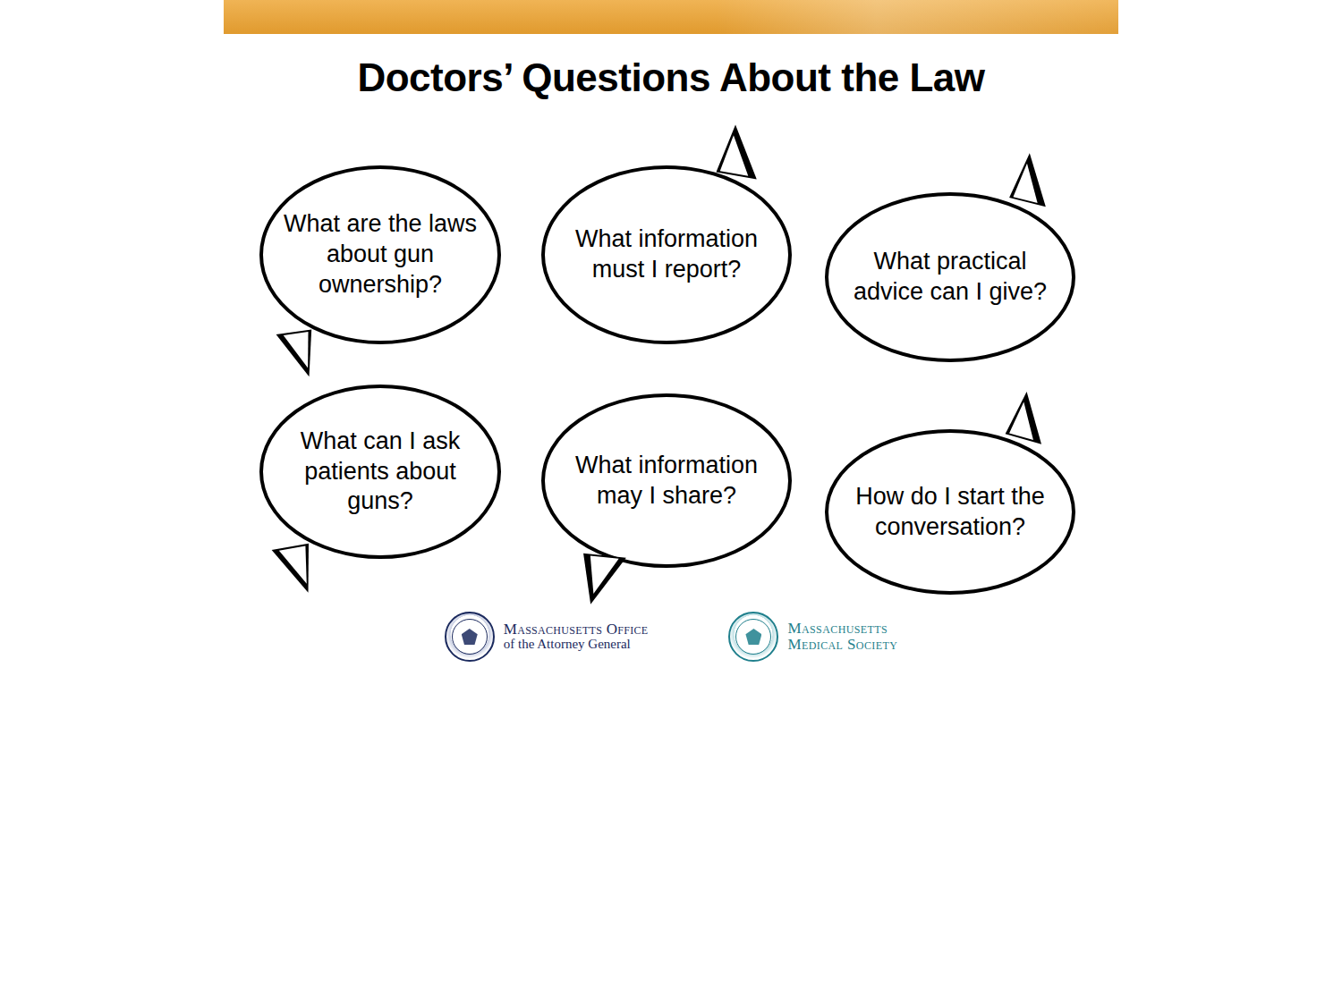Doctors’ Questions About the Law
What are the laws about gun ownership?
What information must I report?
What practical advice can I give?
What can I ask patients about guns?
What information may I share?
How do I start the conversation?
Massachusetts Office
of the Attorney General
Massachusetts
Medical Society